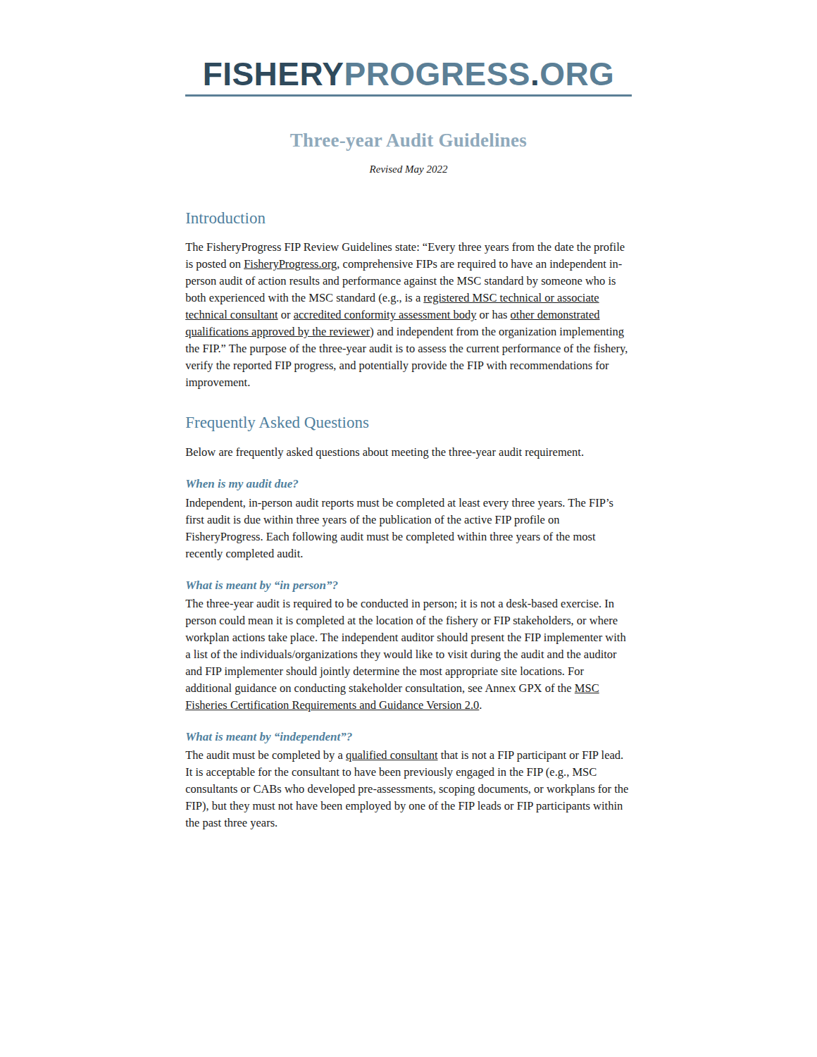FISHERY PROGRESS. ORG
Three-year Audit Guidelines
Revised May 2022
Introduction
The FisheryProgress FIP Review Guidelines state: “Every three years from the date the profile is posted on FisheryProgress.org, comprehensive FIPs are required to have an independent in-person audit of action results and performance against the MSC standard by someone who is both experienced with the MSC standard (e.g., is a registered MSC technical or associate technical consultant or accredited conformity assessment body or has other demonstrated qualifications approved by the reviewer) and independent from the organization implementing the FIP.” The purpose of the three-year audit is to assess the current performance of the fishery, verify the reported FIP progress, and potentially provide the FIP with recommendations for improvement.
Frequently Asked Questions
Below are frequently asked questions about meeting the three-year audit requirement.
When is my audit due?
Independent, in-person audit reports must be completed at least every three years. The FIP’s first audit is due within three years of the publication of the active FIP profile on FisheryProgress. Each following audit must be completed within three years of the most recently completed audit.
What is meant by “in person”?
The three-year audit is required to be conducted in person; it is not a desk-based exercise. In person could mean it is completed at the location of the fishery or FIP stakeholders, or where workplan actions take place. The independent auditor should present the FIP implementer with a list of the individuals/organizations they would like to visit during the audit and the auditor and FIP implementer should jointly determine the most appropriate site locations. For additional guidance on conducting stakeholder consultation, see Annex GPX of the MSC Fisheries Certification Requirements and Guidance Version 2.0.
What is meant by “independent”?
The audit must be completed by a qualified consultant that is not a FIP participant or FIP lead. It is acceptable for the consultant to have been previously engaged in the FIP (e.g., MSC consultants or CABs who developed pre-assessments, scoping documents, or workplans for the FIP), but they must not have been employed by one of the FIP leads or FIP participants within the past three years.